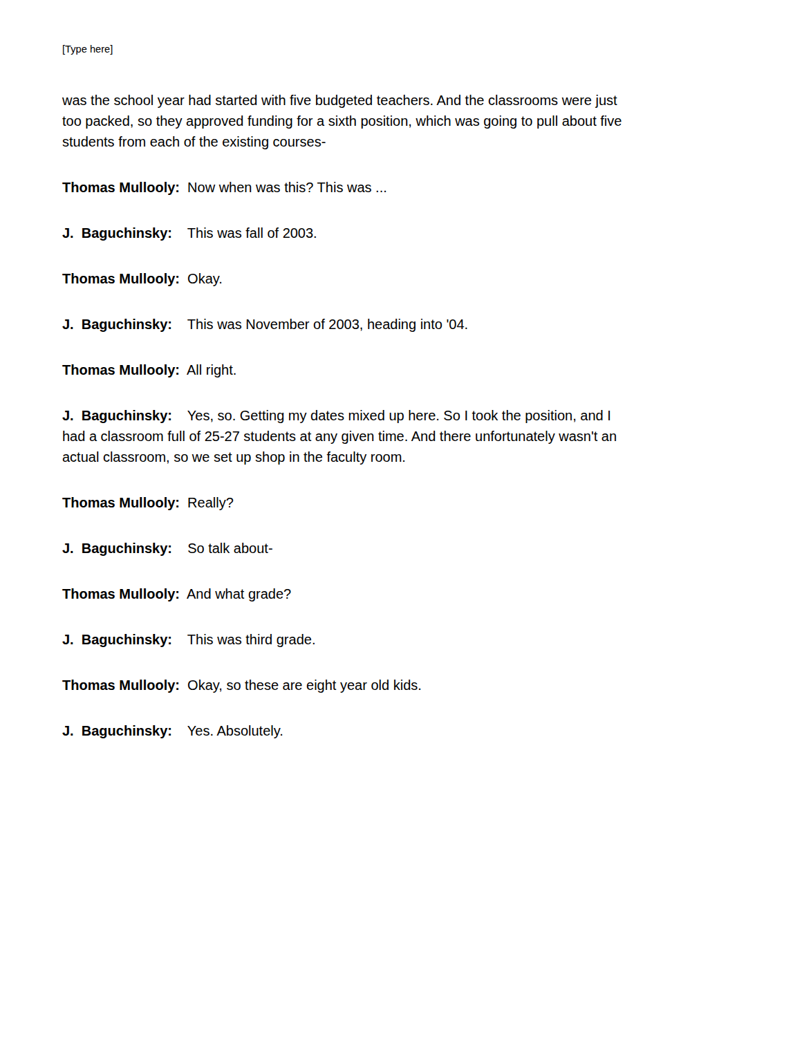[Type here]
was the school year had started with five budgeted teachers. And the classrooms were just too packed, so they approved funding for a sixth position, which was going to pull about five students from each of the existing courses-
Thomas Mullooly: Now when was this? This was ...
J. Baguchinsky: This was fall of 2003.
Thomas Mullooly: Okay.
J. Baguchinsky: This was November of 2003, heading into '04.
Thomas Mullooly: All right.
J. Baguchinsky: Yes, so. Getting my dates mixed up here. So I took the position, and I had a classroom full of 25-27 students at any given time. And there unfortunately wasn't an actual classroom, so we set up shop in the faculty room.
Thomas Mullooly: Really?
J. Baguchinsky: So talk about-
Thomas Mullooly: And what grade?
J. Baguchinsky: This was third grade.
Thomas Mullooly: Okay, so these are eight year old kids.
J. Baguchinsky: Yes. Absolutely.